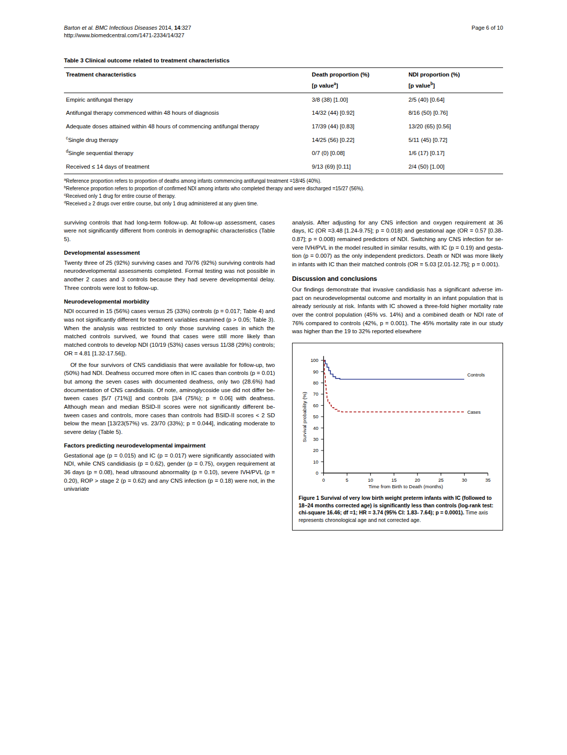Barton et al. BMC Infectious Diseases 2014, 14:327
http://www.biomedcentral.com/1471-2334/14/327
Page 6 of 10
Table 3 Clinical outcome related to treatment characteristics
| Treatment characteristics | Death proportion (%) | NDI proportion (%) |
| --- | --- | --- |
| | [p value a ] | [p value b ] |
| Empiric antifungal therapy | 3/8 (38) [1.00] | 2/5 (40) [0.64] |
| Antifungal therapy commenced within 48 hours of diagnosis | 14/32 (44) [0.92] | 8/16 (50) [0.76] |
| Adequate doses attained within 48 hours of commencing antifungal therapy | 17/39 (44) [0.83] | 13/20 (65) [0.56] |
| c Single drug therapy | 14/25 (56) [0.22] | 5/11 (45) [0.72] |
| d Single sequential therapy | 0/7 (0) [0.08] | 1/6 (17) [0.17] |
| Received ≤ 14 days of treatment | 9/13 (69) [0.11] | 2/4 (50) [1.00] |
aReference proportion refers to proportion of deaths among infants commencing antifungal treatment =18/45 (40%).
bReference proportion refers to proportion of confirmed NDI among infants who completed therapy and were discharged =15/27 (56%).
cReceived only 1 drug for entire course of therapy.
dReceived ≥ 2 drugs over entire course, but only 1 drug administered at any given time.
surviving controls that had long-term follow-up. At follow-up assessment, cases were not significantly different from controls in demographic characteristics (Table 5).
Developmental assessment
Twenty three of 25 (92%) surviving cases and 70/76 (92%) surviving controls had neurodevelopmental assessments completed. Formal testing was not possible in another 2 cases and 3 controls because they had severe developmental delay. Three controls were lost to follow-up.
Neurodevelopmental morbidity
NDI occurred in 15 (56%) cases versus 25 (33%) controls (p = 0.017; Table 4) and was not significantly different for treatment variables examined (p > 0.05; Table 3). When the analysis was restricted to only those surviving cases in which the matched controls survived, we found that cases were still more likely than matched controls to develop NDI (10/19 (53%) cases versus 11/38 (29%) controls; OR = 4.81 [1.32-17.56]).
Of the four survivors of CNS candidiasis that were available for follow-up, two (50%) had NDI. Deafness occurred more often in IC cases than controls (p = 0.01) but among the seven cases with documented deafness, only two (28.6%) had documentation of CNS candidiasis. Of note, aminoglycoside use did not differ between cases [5/7 (71%)] and controls [3/4 (75%); p = 0.06] with deafness. Although mean and median BSID-II scores were not significantly different between cases and controls, more cases than controls had BSID-II scores < 2 SD below the mean [13/23(57%) vs. 23/70 (33%); p = 0.044], indicating moderate to severe delay (Table 5).
Factors predicting neurodevelopmental impairment
Gestational age (p = 0.015) and IC (p = 0.017) were significantly associated with NDI, while CNS candidiasis (p = 0.62), gender (p = 0.75), oxygen requirement at 36 days (p = 0.08), head ultrasound abnormality (p = 0.10), severe IVH/PVL (p = 0.20), ROP > stage 2 (p = 0.62) and any CNS infection (p = 0.18) were not, in the univariate
analysis. After adjusting for any CNS infection and oxygen requirement at 36 days, IC (OR =3.48 [1.24-9.75]; p = 0.018) and gestational age (OR = 0.57 [0.38-0.87]; p = 0.008) remained predictors of NDI. Switching any CNS infection for severe IVH/PVL in the model resulted in similar results, with IC (p = 0.19) and gestation (p = 0.007) as the only independent predictors. Death or NDI was more likely in infants with IC than their matched controls (OR = 5.03 [2.01-12.75]; p = 0.001).
Discussion and conclusions
Our findings demonstrate that invasive candidiasis has a significant adverse impact on neurodevelopmental outcome and mortality in an infant population that is already seriously at risk. Infants with IC showed a three-fold higher mortality rate over the control population (45% vs. 14%) and a combined death or NDI rate of 76% compared to controls (42%, p = 0.001). The 45% mortality rate in our study was higher than the 19 to 32% reported elsewhere
0 10 20 30 40 50 60 70 80 90 100 0 5 10 15 20 25 30 35 Survival probability (%) Time from Birth to Death (months) Controls Cases
Figure 1 Survival of very low birth weight preterm infants with IC (followed to 18–24 months corrected age) is significantly less than controls (log-rank test: chi-square 16.46; df =1; HR = 3.74 (95% CI: 1.83- 7.64); p = 0.0001). Time axis represents chronological age and not corrected age.